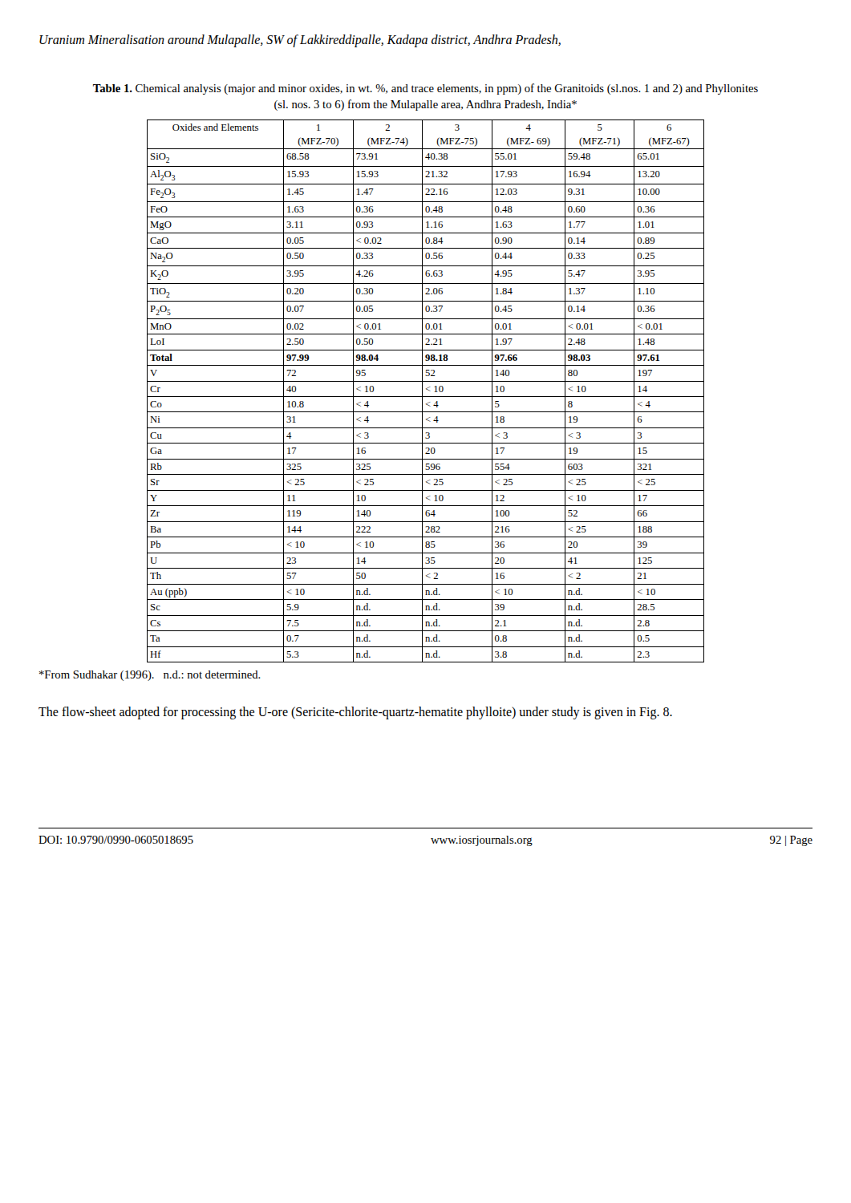Uranium Mineralisation around Mulapalle, SW of Lakkireddipalle, Kadapa district, Andhra Pradesh,
Table 1. Chemical analysis (major and minor oxides, in wt. %, and trace elements, in ppm) of the Granitoids (sl.nos. 1 and 2) and Phyllonites (sl. nos. 3 to 6) from the Mulapalle area, Andhra Pradesh, India*
| Oxides and Elements | 1 (MFZ-70) | 2 (MFZ-74) | 3 (MFZ-75) | 4 (MFZ- 69) | 5 (MFZ-71) | 6 (MFZ-67) |
| --- | --- | --- | --- | --- | --- | --- |
| SiO 2 | 68.58 | 73.91 | 40.38 | 55.01 | 59.48 | 65.01 |
| Al 2 O 3 | 15.93 | 15.93 | 21.32 | 17.93 | 16.94 | 13.20 |
| Fe 2 O 3 | 1.45 | 1.47 | 22.16 | 12.03 | 9.31 | 10.00 |
| FeO | 1.63 | 0.36 | 0.48 | 0.48 | 0.60 | 0.36 |
| MgO | 3.11 | 0.93 | 1.16 | 1.63 | 1.77 | 1.01 |
| CaO | 0.05 | < 0.02 | 0.84 | 0.90 | 0.14 | 0.89 |
| Na 2 O | 0.50 | 0.33 | 0.56 | 0.44 | 0.33 | 0.25 |
| K 2 O | 3.95 | 4.26 | 6.63 | 4.95 | 5.47 | 3.95 |
| TiO 2 | 0.20 | 0.30 | 2.06 | 1.84 | 1.37 | 1.10 |
| P 2 O 5 | 0.07 | 0.05 | 0.37 | 0.45 | 0.14 | 0.36 |
| MnO | 0.02 | < 0.01 | 0.01 | 0.01 | < 0.01 | < 0.01 |
| LoI | 2.50 | 0.50 | 2.21 | 1.97 | 2.48 | 1.48 |
| Total | 97.99 | 98.04 | 98.18 | 97.66 | 98.03 | 97.61 |
| V | 72 | 95 | 52 | 140 | 80 | 197 |
| Cr | 40 | < 10 | < 10 | 10 | < 10 | 14 |
| Co | 10.8 | < 4 | < 4 | 5 | 8 | < 4 |
| Ni | 31 | < 4 | < 4 | 18 | 19 | 6 |
| Cu | 4 | < 3 | 3 | < 3 | < 3 | 3 |
| Ga | 17 | 16 | 20 | 17 | 19 | 15 |
| Rb | 325 | 325 | 596 | 554 | 603 | 321 |
| Sr | < 25 | < 25 | < 25 | < 25 | < 25 | < 25 |
| Y | 11 | 10 | < 10 | 12 | < 10 | 17 |
| Zr | 119 | 140 | 64 | 100 | 52 | 66 |
| Ba | 144 | 222 | 282 | 216 | < 25 | 188 |
| Pb | < 10 | < 10 | 85 | 36 | 20 | 39 |
| U | 23 | 14 | 35 | 20 | 41 | 125 |
| Th | 57 | 50 | < 2 | 16 | < 2 | 21 |
| Au (ppb) | < 10 | n.d. | n.d. | < 10 | n.d. | < 10 |
| Sc | 5.9 | n.d. | n.d. | 39 | n.d. | 28.5 |
| Cs | 7.5 | n.d. | n.d. | 2.1 | n.d. | 2.8 |
| Ta | 0.7 | n.d. | n.d. | 0.8 | n.d. | 0.5 |
| Hf | 5.3 | n.d. | n.d. | 3.8 | n.d. | 2.3 |
*From Sudhakar (1996). n.d.: not determined.
The flow-sheet adopted for processing the U-ore (Sericite-chlorite-quartz-hematite phylloite) under study is given in Fig. 8.
DOI: 10.9790/0990-0605018695 www.iosrjournals.org 92 | Page